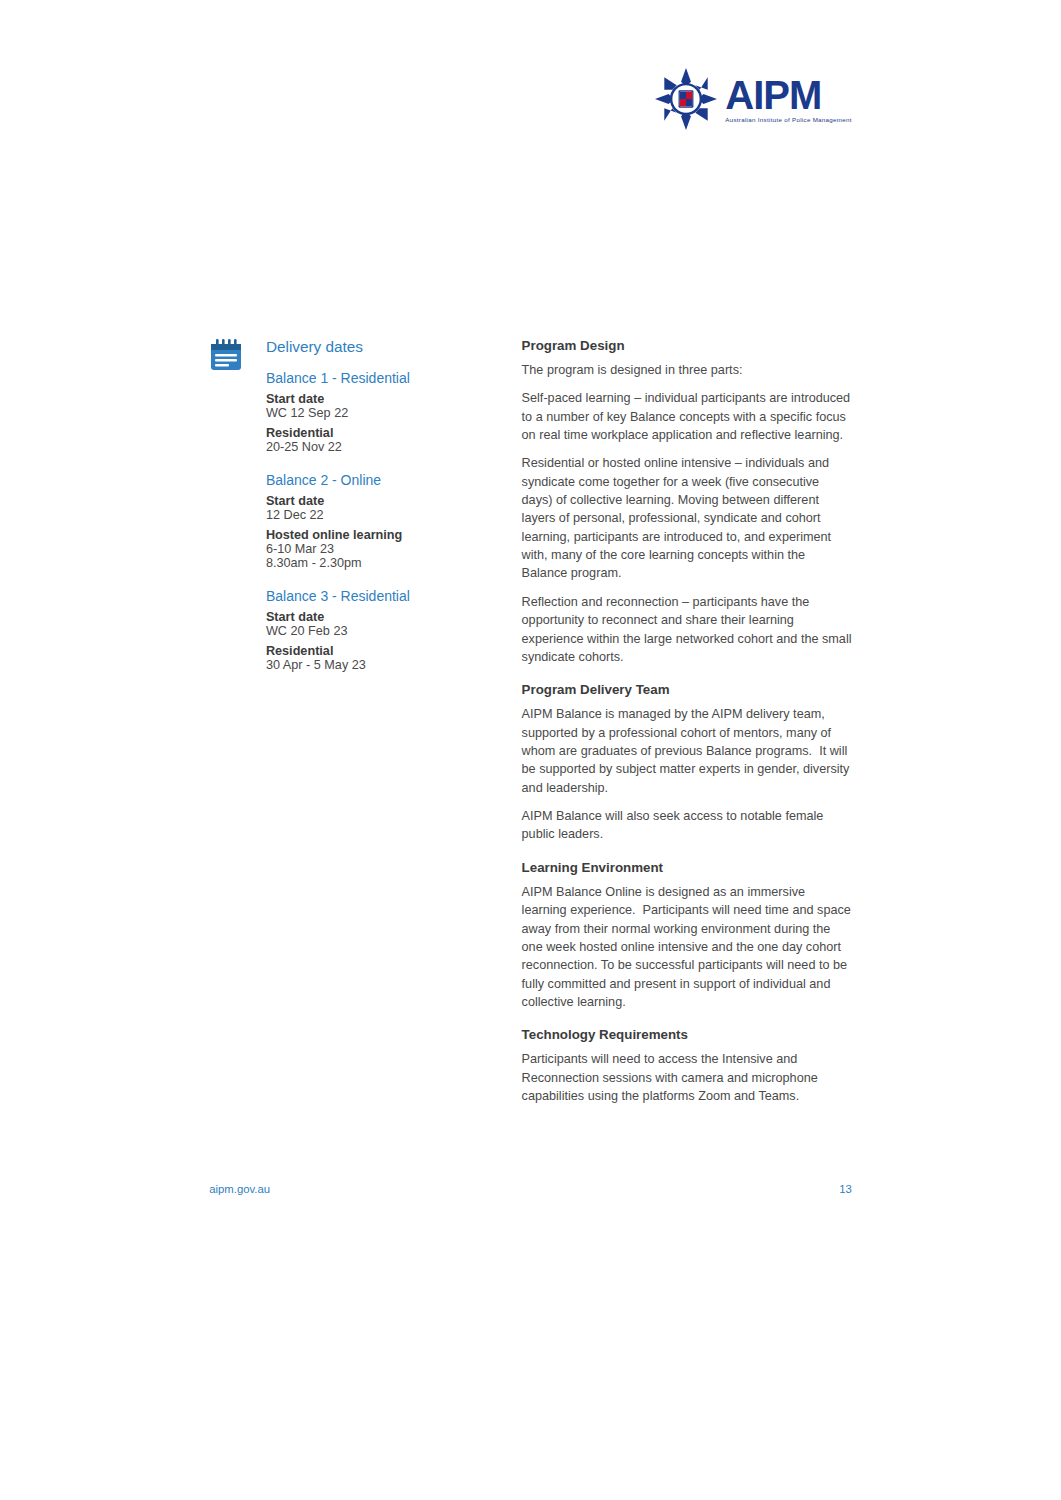AIPM
Australian Institute of Police Management
Delivery dates
Balance 1 - Residential
Start date
WC 12 Sep 22
Residential
20-25 Nov 22
Balance 2 - Online
Start date
12 Dec 22
Hosted online learning
6-10 Mar 23
8.30am - 2.30pm
Balance 3 - Residential
Start date
WC 20 Feb 23
Residential
30 Apr - 5 May 23
Program Design
The program is designed in three parts:
Self-paced learning – individual participants are introduced to a number of key Balance concepts with a specific focus on real time workplace application and reflective learning.
Residential or hosted online intensive – individuals and syndicate come together for a week (five consecutive days) of collective learning. Moving between different layers of personal, professional, syndicate and cohort learning, participants are introduced to, and experiment with, many of the core learning concepts within the Balance program.
Reflection and reconnection – participants have the opportunity to reconnect and share their learning experience within the large networked cohort and the small syndicate cohorts.
Program Delivery Team
AIPM Balance is managed by the AIPM delivery team, supported by a professional cohort of mentors, many of whom are graduates of previous Balance programs. It will be supported by subject matter experts in gender, diversity and leadership.
AIPM Balance will also seek access to notable female public leaders.
Learning Environment
AIPM Balance Online is designed as an immersive learning experience. Participants will need time and space away from their normal working environment during the one week hosted online intensive and the one day cohort reconnection. To be successful participants will need to be fully committed and present in support of individual and collective learning.
Technology Requirements
Participants will need to access the Intensive and Reconnection sessions with camera and microphone capabilities using the platforms Zoom and Teams.
aipm.gov.au 13